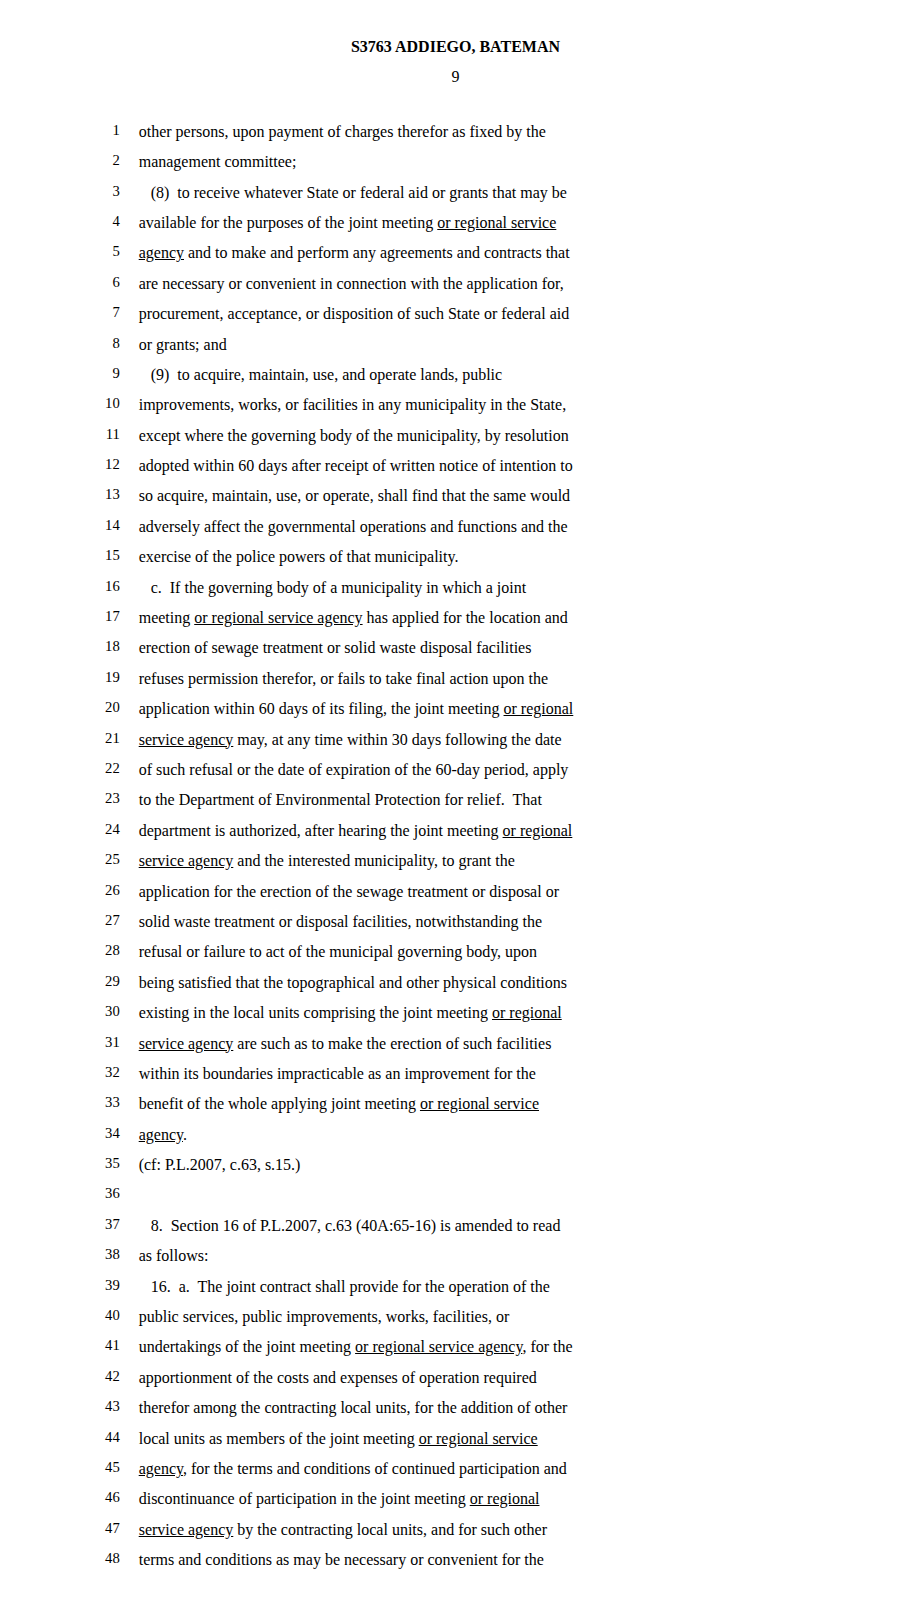S3763 ADDIEGO, BATEMAN
9
other persons, upon payment of charges therefor as fixed by the
management committee;
(8) to receive whatever State or federal aid or grants that may be
available for the purposes of the joint meeting or regional service
agency and to make and perform any agreements and contracts that
are necessary or convenient in connection with the application for,
procurement, acceptance, or disposition of such State or federal aid
or grants; and
(9) to acquire, maintain, use, and operate lands, public
improvements, works, or facilities in any municipality in the State,
except where the governing body of the municipality, by resolution
adopted within 60 days after receipt of written notice of intention to
so acquire, maintain, use, or operate, shall find that the same would
adversely affect the governmental operations and functions and the
exercise of the police powers of that municipality.
c. If the governing body of a municipality in which a joint
meeting or regional service agency has applied for the location and
erection of sewage treatment or solid waste disposal facilities
refuses permission therefor, or fails to take final action upon the
application within 60 days of its filing, the joint meeting or regional
service agency may, at any time within 30 days following the date
of such refusal or the date of expiration of the 60-day period, apply
to the Department of Environmental Protection for relief. That
department is authorized, after hearing the joint meeting or regional
service agency and the interested municipality, to grant the
application for the erection of the sewage treatment or disposal or
solid waste treatment or disposal facilities, notwithstanding the
refusal or failure to act of the municipal governing body, upon
being satisfied that the topographical and other physical conditions
existing in the local units comprising the joint meeting or regional
service agency are such as to make the erection of such facilities
within its boundaries impracticable as an improvement for the
benefit of the whole applying joint meeting or regional service
agency.
(cf: P.L.2007, c.63, s.15.)
8. Section 16 of P.L.2007, c.63 (40A:65-16) is amended to read
as follows:
16. a. The joint contract shall provide for the operation of the
public services, public improvements, works, facilities, or
undertakings of the joint meeting or regional service agency, for the
apportionment of the costs and expenses of operation required
therefor among the contracting local units, for the addition of other
local units as members of the joint meeting or regional service
agency, for the terms and conditions of continued participation and
discontinuance of participation in the joint meeting or regional
service agency by the contracting local units, and for such other
terms and conditions as may be necessary or convenient for the